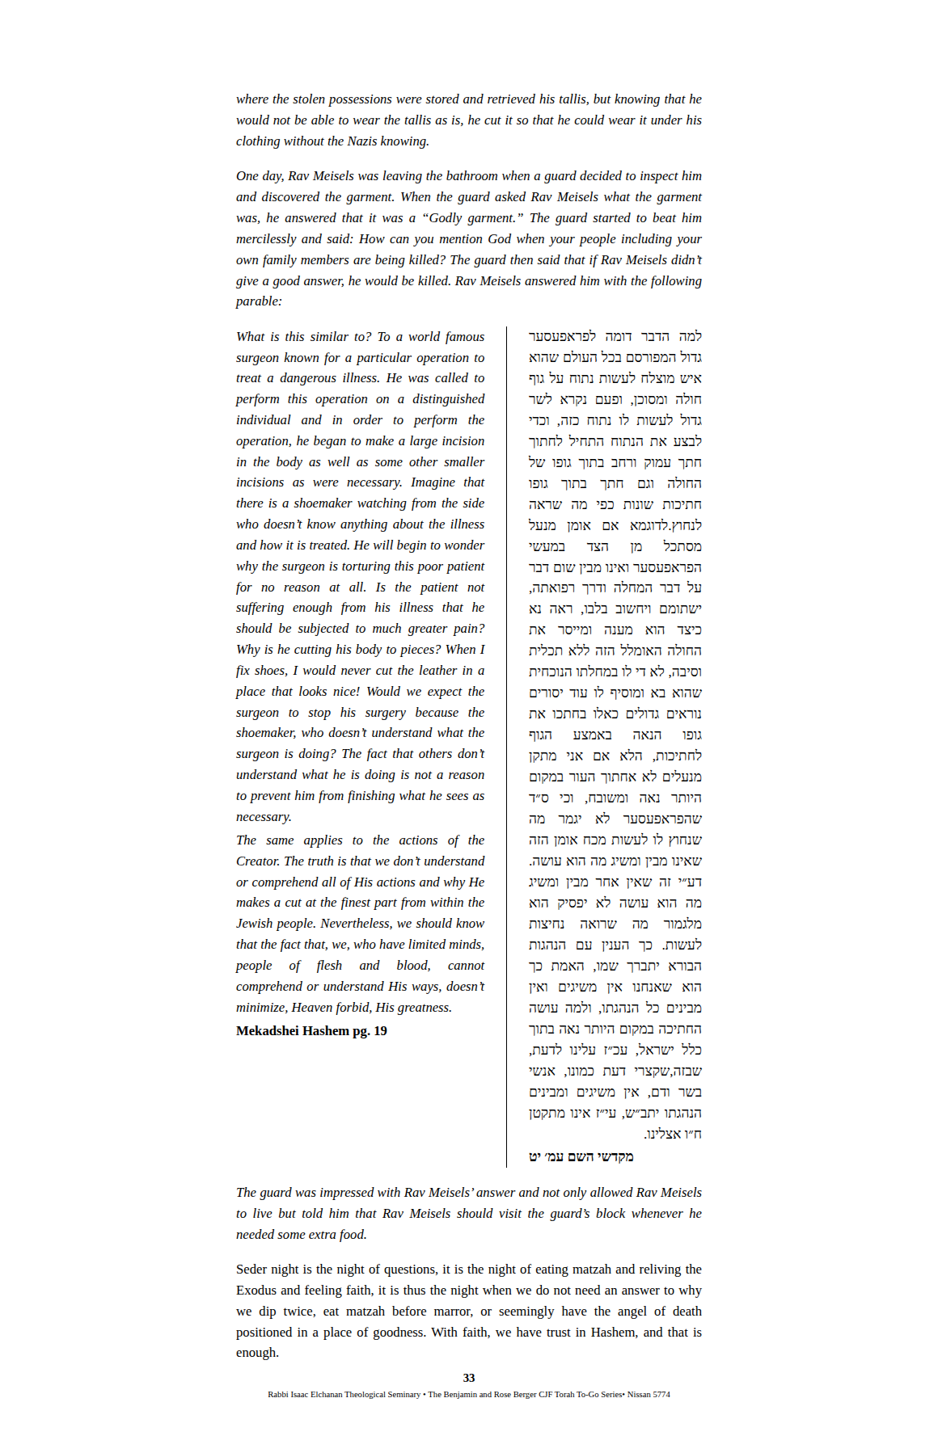where the stolen possessions were stored and retrieved his tallis, but knowing that he would not be able to wear the tallis as is, he cut it so that he could wear it under his clothing without the Nazis knowing.
One day, Rav Meisels was leaving the bathroom when a guard decided to inspect him and discovered the garment. When the guard asked Rav Meisels what the garment was, he answered that it was a “Godly garment.” The guard started to beat him mercilessly and said: How can you mention God when your people including your own family members are being killed? The guard then said that if Rav Meisels didn’t give a good answer, he would be killed. Rav Meisels answered him with the following parable:
What is this similar to? To a world famous surgeon known for a particular operation to treat a dangerous illness. He was called to perform this operation on a distinguished individual and in order to perform the operation, he began to make a large incision in the body as well as some other smaller incisions as were necessary. Imagine that there is a shoemaker watching from the side who doesn’t know anything about the illness and how it is treated. He will begin to wonder why the surgeon is torturing this poor patient for no reason at all. Is the patient not suffering enough from his illness that he should be subjected to much greater pain? Why is he cutting his body to pieces? When I fix shoes, I would never cut the leather in a place that looks nice! Would we expect the surgeon to stop his surgery because the shoemaker, who doesn’t understand what the surgeon is doing? The fact that others don’t understand what he is doing is not a reason to prevent him from finishing what he sees as necessary.
The same applies to the actions of the Creator. The truth is that we don’t understand or comprehend all of His actions and why He makes a cut at the finest part from within the Jewish people. Nevertheless, we should know that the fact that, we, who have limited minds, people of flesh and blood, cannot comprehend or understand His ways, doesn’t minimize, Heaven forbid, His greatness.
Mekadshei Hashem pg. 19
למה הדבר דומה לפראפעסער גדול המפורסם בכל העולם שהוא איש מוצלח לעשות נתוח על גוף חולה ומסוכן, ופעם נקרא לשר גדול לעשות לו נתוח כזה, וכדי לבצע את הנתוח התחיל לחתוך חתך עמוק ורחב בתוך גופו של החולה וגם חתך בתוך גופו חתיכות שונות כפי מה שראה לנחוץ.לדוגמא אם אומן מנעל מסתכל מן הצד במעשי הפראפעסער ואינו מבין שום דבר על דבר המחלה ודרך רפואתה, ישתומם ויחשוב בלבו, ראה נא כיצד הוא מענה ומייסר את החולה האומלל הזה ללא תכלית וסיבה, לא די לו במחלתו הנוכחית שהוא בא ומוסיף לו עוד יסורים נוראים גדולים כאלו בחתכו את גופו הנאה באמצע הגוף לחתיכות, הלא אם אני מתקן מנעלים לא אחתוך העור במקום היותר נאה ומשובח, וכי ס״ד שהפראפעסער לא יגמר מה שנחוץ לו לעשות מכח אומן הזה שאינו מבין ומשיג מה הוא עושה. דע״י זה שאין אחר מבין ומשיג מה הוא עושה לא יפסיק הוא מלגמור מה שרואה נחיצות לעשות. כך הענין עם הנהגות הבורא יתברך שמו, האמת כך הוא שאנחנו אין משיגים ואין מבינים כל הנהגתו, ולמה עושה החתיכה במקום היותר נאה בתוך כלל ישראל, עכ״ז עלינו לדעת, שבזה,שקצרי דעת כמונו, אנשי בשר ודם, אין משיגים ומבינים הנהגתו יתב״ש, עי״ז אינו מתקטן ח״ו אצלינו.
מקדשי השם עמ׳ יט
The guard was impressed with Rav Meisels’ answer and not only allowed Rav Meisels to live but told him that Rav Meisels should visit the guard’s block whenever he needed some extra food.
Seder night is the night of questions, it is the night of eating matzah and reliving the Exodus and feeling faith, it is thus the night when we do not need an answer to why we dip twice, eat matzah before marror, or seemingly have the angel of death positioned in a place of goodness. With faith, we have trust in Hashem, and that is enough.
33
Rabbi Isaac Elchanan Theological Seminary • The Benjamin and Rose Berger CJF Torah To-Go Series• Nissan 5774